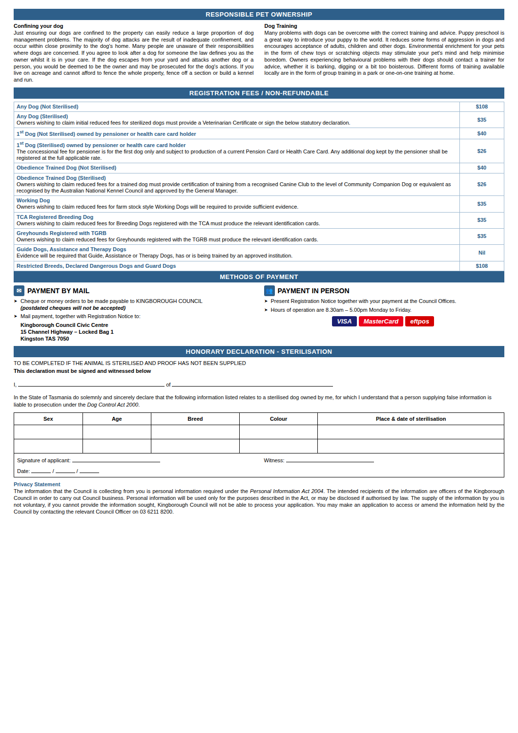RESPONSIBLE PET OWNERSHIP
Confining your dog
Just ensuring our dogs are confined to the property can easily reduce a large proportion of dog management problems. The majority of dog attacks are the result of inadequate confinement, and occur within close proximity to the dog's home. Many people are unaware of their responsibilities where dogs are concerned. If you agree to look after a dog for someone the law defines you as the owner whilst it is in your care. If the dog escapes from your yard and attacks another dog or a person, you would be deemed to be the owner and may be prosecuted for the dog's actions. If you live on acreage and cannot afford to fence the whole property, fence off a section or build a kennel and run.
Dog Training
Many problems with dogs can be overcome with the correct training and advice. Puppy preschool is a great way to introduce your puppy to the world. It reduces some forms of aggression in dogs and encourages acceptance of adults, children and other dogs. Environmental enrichment for your pets in the form of chew toys or scratching objects may stimulate your pet's mind and help minimise boredom. Owners experiencing behavioural problems with their dogs should contact a trainer for advice, whether it is barking, digging or a bit too boisterous. Different forms of training available locally are in the form of group training in a park or one-on-one training at home.
REGISTRATION FEES / NON-REFUNDABLE
| Any Dog (Not Sterilised) | $108 |
| Any Dog (Sterilised) Owners wishing to claim initial reduced fees for sterilized dogs must provide a Veterinarian Certificate or sign the below statutory declaration. | $35 |
| 1 st Dog (Not Sterilised) owned by pensioner or health care card holder | $40 |
| 1 st Dog (Sterilised) owned by pensioner or health care card holder The concessional fee for pensioner is for the first dog only and subject to production of a current Pension Card or Health Care Card. Any additional dog kept by the pensioner shall be registered at the full applicable rate. | $26 |
| Obedience Trained Dog (Not Sterilised) | $40 |
| Obedience Trained Dog (Sterilised) Owners wishing to claim reduced fees for a trained dog must provide certification of training from a recognised Canine Club to the level of Community Companion Dog or equivalent as recognised by the Australian National Kennel Council and approved by the General Manager. | $26 |
| Working Dog Owners wishing to claim reduced fees for farm stock style Working Dogs will be required to provide sufficient evidence. | $35 |
| TCA Registered Breeding Dog Owners wishing to claim reduced fees for Breeding Dogs registered with the TCA must produce the relevant identification cards. | $35 |
| Greyhounds Registered with TGRB Owners wishing to claim reduced fees for Greyhounds registered with the TGRB must produce the relevant identification cards. | $35 |
| Guide Dogs, Assistance and Therapy Dogs Evidence will be required that Guide, Assistance or Therapy Dogs, has or is being trained by an approved institution. | Nil |
| Restricted Breeds, Declared Dangerous Dogs and Guard Dogs | $108 |
METHODS OF PAYMENT
✉ PAYMENT BY MAIL
Cheque or money orders to be made payable to KINGBOROUGH COUNCIL
(postdated cheques will not be accepted)
Mail payment, together with Registration Notice to:
Kingborough Council Civic Centre
15 Channel Highway – Locked Bag 1
Kingston TAS 7050
👥 PAYMENT IN PERSON
Present Registration Notice together with your payment at the Council Offices.
Hours of operation are 8.30am – 5.00pm Monday to Friday.
VISA MasterCard eftpos
HONORARY DECLARATION - STERILISATION
TO BE COMPLETED IF THE ANIMAL IS STERILISED AND PROOF HAS NOT BEEN SUPPLIED
This declaration must be signed and witnessed below
I, of
In the State of Tasmania do solemnly and sincerely declare that the following information listed relates to a sterilised dog owned by me, for which I understand that a person supplying false information is liable to prosecution under the Dog Control Act 2000.
| Sex | Age | Breed | Colour | Place & date of sterilisation |
| --- | --- | --- | --- | --- |
Signature of applicant:
Witness:
Date: / /
Privacy Statement
The information that the Council is collecting from you is personal information required under the Personal Information Act 2004. The intended recipients of the information are officers of the Kingborough Council in order to carry out Council business. Personal information will be used only for the purposes described in the Act, or may be disclosed if authorised by law. The supply of the information by you is not voluntary, if you cannot provide the information sought, Kingborough Council will not be able to process your application. You may make an application to access or amend the information held by the Council by contacting the relevant Council Officer on 03 6211 8200.